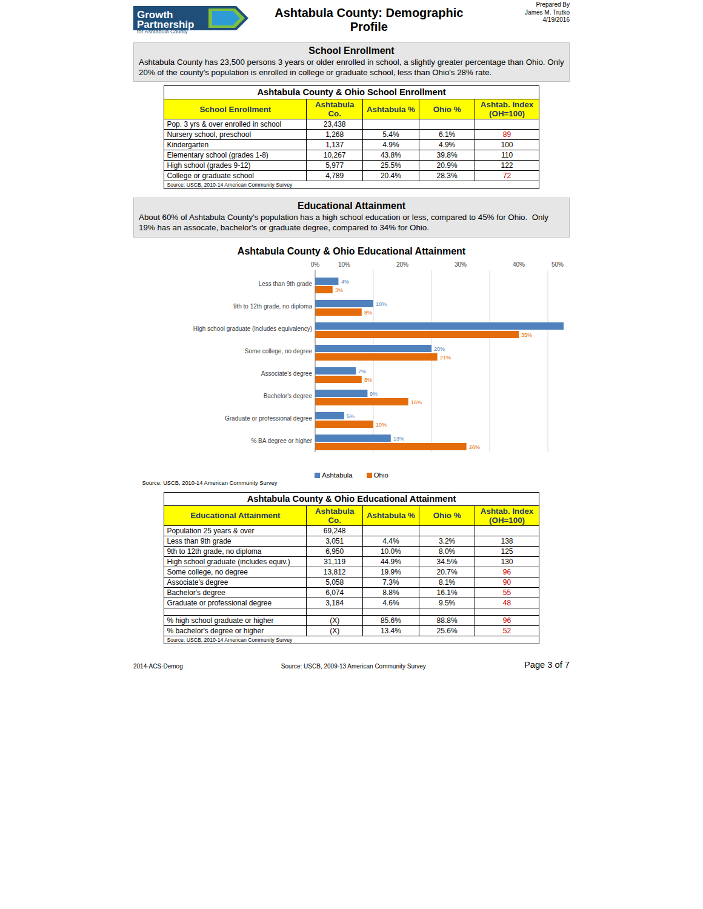Growth Partnership for Ashtabula County
Ashtabula County: Demographic Profile
Prepared By
James M. Trutko
4/19/2016
School Enrollment
Ashtabula County has 23,500 persons 3 years or older enrolled in school, a slightly greater percentage than Ohio. Only 20% of the county's population is enrolled in college or graduate school, less than Ohio's 28% rate.
Ashtabula County & Ohio School Enrollment
| School Enrollment | Ashtabula Co. | Ashtabula % | Ohio % | Ashtab. Index (OH=100) |
| --- | --- | --- | --- | --- |
| Pop. 3 yrs & over enrolled in school | 23,438 | | | |
| Nursery school, preschool | 1,268 | 5.4% | 6.1% | 89 |
| Kindergarten | 1,137 | 4.9% | 4.9% | 100 |
| Elementary school (grades 1-8) | 10,267 | 43.8% | 39.8% | 110 |
| High school (grades 9-12) | 5,977 | 25.5% | 20.9% | 122 |
| College or graduate school | 4,789 | 20.4% | 28.3% | 72 |
| Source: USCB, 2010-14 American Community Survey |
Educational Attainment
About 60% of Ashtabula County's population has a high school education or less, compared to 45% for Ohio. Only 19% has an assocate, bachelor's or graduate degree, compared to 34% for Ohio.
Ashtabula County & Ohio Educational Attainment
0% 10% 20% 30% 40% 50% Less than 9th grade 9th to 12th grade, no diploma High school graduate (includes equivalency) Some college, no degree Associate's degree Bachelor's degree Graduate or professional degree % BA degree or higher 4% 3% 10% 8% 45% 35% 20% 21% 7% 8% 9% 16% 5% 10% 13% 26%
Ashtabula Ohio
Source: USCB, 2010-14 American Community Survey
Ashtabula County & Ohio Educational Attainment
| Educational Attainment | Ashtabula Co. | Ashtabula % | Ohio % | Ashtab. Index (OH=100) |
| --- | --- | --- | --- | --- |
| Population 25 years & over | 69,248 | | | |
| Less than 9th grade | 3,051 | 4.4% | 3.2% | 138 |
| 9th to 12th grade, no diploma | 6,950 | 10.0% | 8.0% | 125 |
| High school graduate (includes equiv.) | 31,119 | 44.9% | 34.5% | 130 |
| Some college, no degree | 13,812 | 19.9% | 20.7% | 96 |
| Associate's degree | 5,058 | 7.3% | 8.1% | 90 |
| Bachelor's degree | 6,074 | 8.8% | 16.1% | 55 |
| Graduate or professional degree | 3,184 | 4.6% | 9.5% | 48 |
| % high school graduate or higher | (X) | 85.6% | 88.8% | 96 |
| % bachelor's degree or higher | (X) | 13.4% | 25.6% | 52 |
| Source: USCB, 2010-14 American Community Survey |
2014-ACS-Demog
Source: USCB, 2009-13 American Community Survey
Page 3 of 7